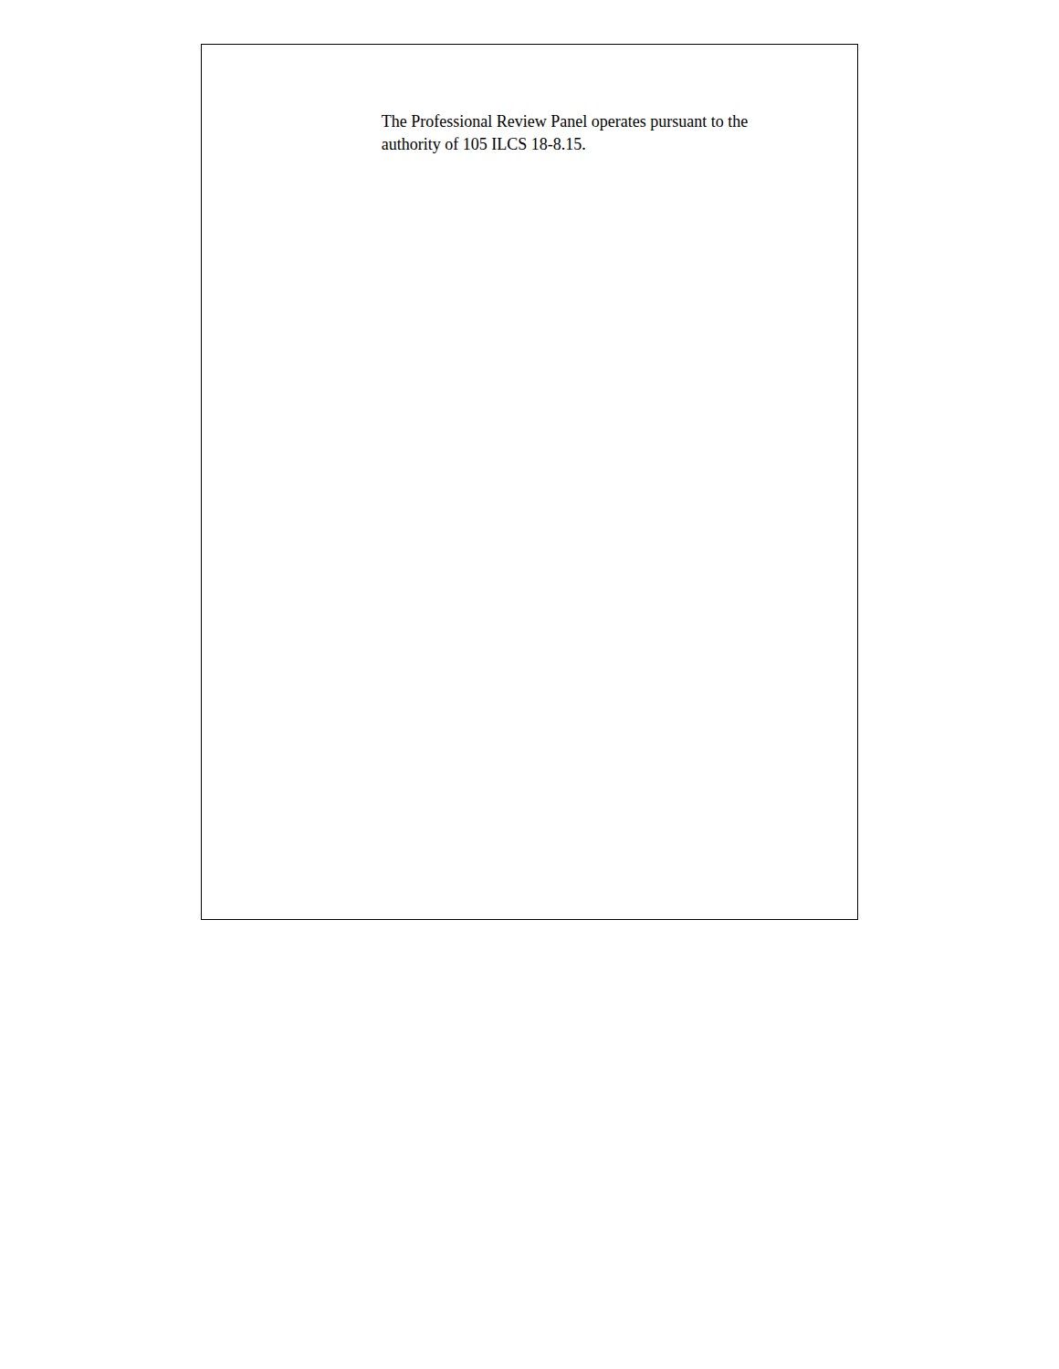The Professional Review Panel operates pursuant to the authority of 105 ILCS 18-8.15.